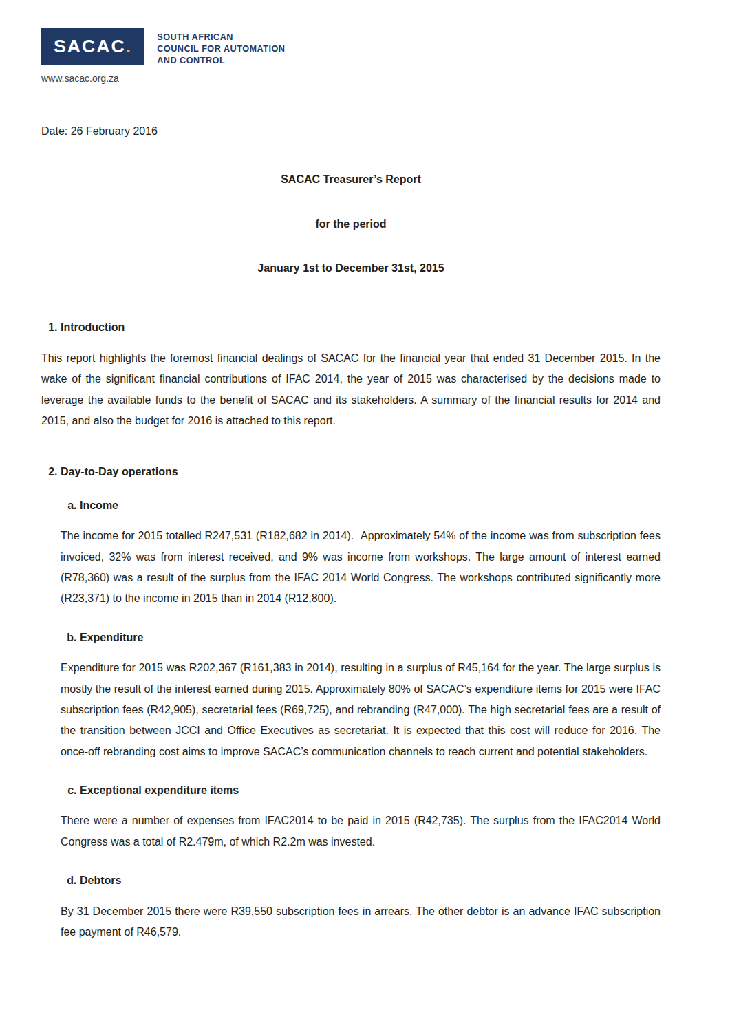SACAC.
South African
Council for Automation
and Control
www.sacac.org.za
Date: 26 February 2016
SACAC Treasurer’s Report
for the period
January 1st to December 31st, 2015
Introduction
This report highlights the foremost financial dealings of SACAC for the financial year that ended 31 December 2015. In the wake of the significant financial contributions of IFAC 2014, the year of 2015 was characterised by the decisions made to leverage the available funds to the benefit of SACAC and its stakeholders. A summary of the financial results for 2014 and 2015, and also the budget for 2016 is attached to this report.
Day-to-Day operations
Income
The income for 2015 totalled R247,531 (R182,682 in 2014). Approximately 54% of the income was from subscription fees invoiced, 32% was from interest received, and 9% was income from workshops. The large amount of interest earned (R78,360) was a result of the surplus from the IFAC 2014 World Congress. The workshops contributed significantly more (R23,371) to the income in 2015 than in 2014 (R12,800).
Expenditure
Expenditure for 2015 was R202,367 (R161,383 in 2014), resulting in a surplus of R45,164 for the year. The large surplus is mostly the result of the interest earned during 2015. Approximately 80% of SACAC’s expenditure items for 2015 were IFAC subscription fees (R42,905), secretarial fees (R69,725), and rebranding (R47,000). The high secretarial fees are a result of the transition between JCCI and Office Executives as secretariat. It is expected that this cost will reduce for 2016. The once-off rebranding cost aims to improve SACAC’s communication channels to reach current and potential stakeholders.
Exceptional expenditure items
There were a number of expenses from IFAC2014 to be paid in 2015 (R42,735). The surplus from the IFAC2014 World Congress was a total of R2.479m, of which R2.2m was invested.
Debtors
By 31 December 2015 there were R39,550 subscription fees in arrears. The other debtor is an advance IFAC subscription fee payment of R46,579.